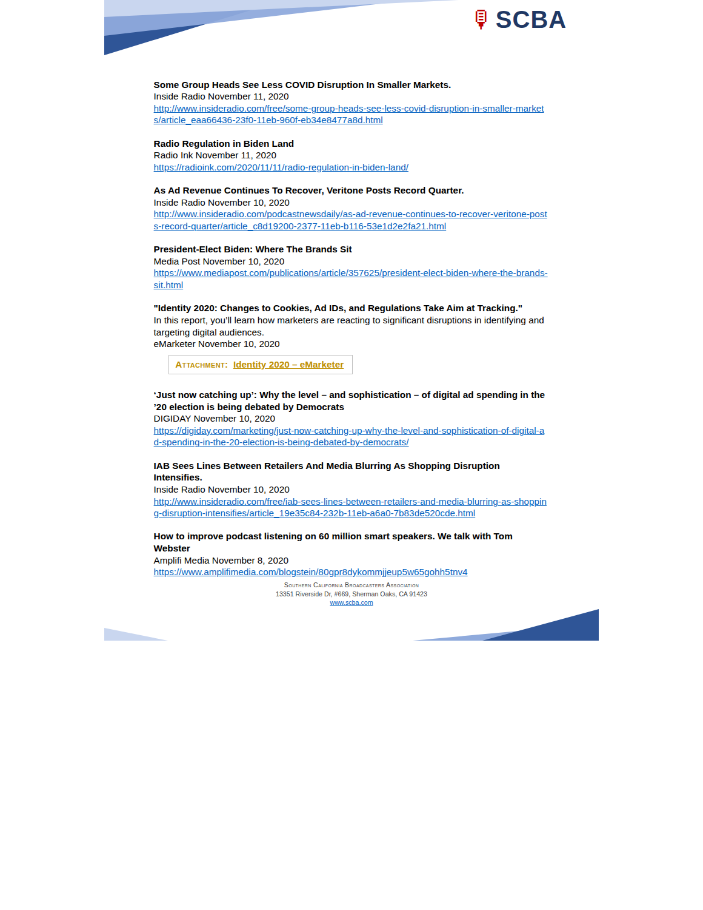🎙SCBA
Some Group Heads See Less COVID Disruption In Smaller Markets.
Inside Radio November 11, 2020
http://www.insideradio.com/free/some-group-heads-see-less-covid-disruption-in-smaller-markets/article_eaa66436-23f0-11eb-960f-eb34e8477a8d.html
Radio Regulation in Biden Land
Radio Ink November 11, 2020
https://radioink.com/2020/11/11/radio-regulation-in-biden-land/
As Ad Revenue Continues To Recover, Veritone Posts Record Quarter.
Inside Radio November 10, 2020
http://www.insideradio.com/podcastnewsdaily/as-ad-revenue-continues-to-recover-veritone-posts-record-quarter/article_c8d19200-2377-11eb-b116-53e1d2e2fa21.html
President-Elect Biden: Where The Brands Sit
Media Post November 10, 2020
https://www.mediapost.com/publications/article/357625/president-elect-biden-where-the-brands-sit.html
"Identity 2020: Changes to Cookies, Ad IDs, and Regulations Take Aim at Tracking."
In this report, you’ll learn how marketers are reacting to significant disruptions in identifying and targeting digital audiences.
eMarketer November 10, 2020
Attachment: Identity 2020 – eMarketer
‘Just now catching up’: Why the level – and sophistication – of digital ad spending in the ’20 election is being debated by Democrats
DIGIDAY November 10, 2020
https://digiday.com/marketing/just-now-catching-up-why-the-level-and-sophistication-of-digital-ad-spending-in-the-20-election-is-being-debated-by-democrats/
IAB Sees Lines Between Retailers And Media Blurring As Shopping Disruption Intensifies.
Inside Radio November 10, 2020
http://www.insideradio.com/free/iab-sees-lines-between-retailers-and-media-blurring-as-shopping-disruption-intensifies/article_19e35c84-232b-11eb-a6a0-7b83de520cde.html
How to improve podcast listening on 60 million smart speakers. We talk with Tom Webster
Amplifi Media November 8, 2020
https://www.amplifimedia.com/blogstein/80gpr8dykommjjeup5w65gohh5tnv4
Southern California Broadcasters Association
13351 Riverside Dr, #669, Sherman Oaks, CA 91423
www.scba.com